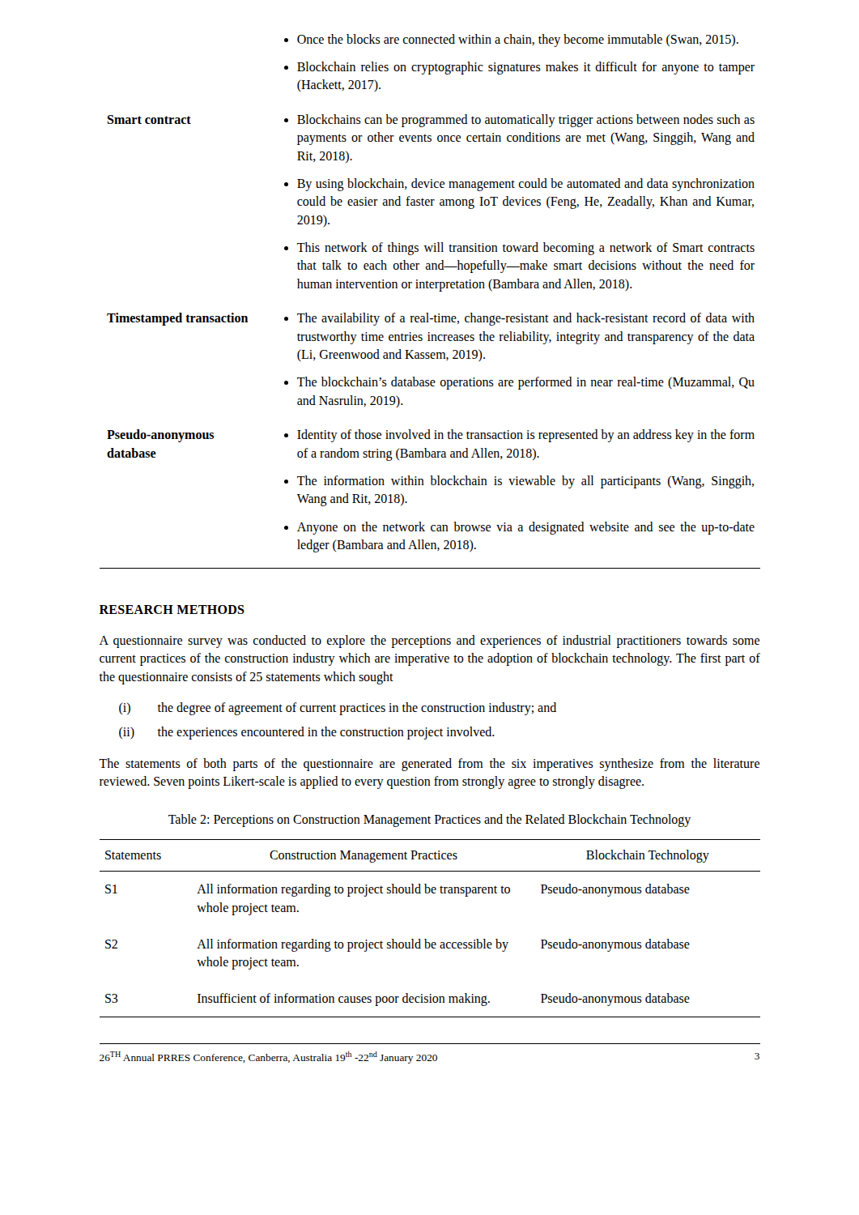| | Once the blocks are connected within a chain, they become immutable (Swan, 2015). Blockchain relies on cryptographic signatures makes it difficult for anyone to tamper (Hackett, 2017). |
| Smart contract | Blockchains can be programmed to automatically trigger actions between nodes such as payments or other events once certain conditions are met (Wang, Singgih, Wang and Rit, 2018). By using blockchain, device management could be automated and data synchronization could be easier and faster among IoT devices (Feng, He, Zeadally, Khan and Kumar, 2019). This network of things will transition toward becoming a network of Smart contracts that talk to each other and—hopefully—make smart decisions without the need for human intervention or interpretation (Bambara and Allen, 2018). |
| Timestamped transaction | The availability of a real-time, change-resistant and hack-resistant record of data with trustworthy time entries increases the reliability, integrity and transparency of the data (Li, Greenwood and Kassem, 2019). The blockchain’s database operations are performed in near real-time (Muzammal, Qu and Nasrulin, 2019). |
| Pseudo-anonymous database | Identity of those involved in the transaction is represented by an address key in the form of a random string (Bambara and Allen, 2018). The information within blockchain is viewable by all participants (Wang, Singgih, Wang and Rit, 2018). Anyone on the network can browse via a designated website and see the up-to-date ledger (Bambara and Allen, 2018). |
RESEARCH METHODS
A questionnaire survey was conducted to explore the perceptions and experiences of industrial practitioners towards some current practices of the construction industry which are imperative to the adoption of blockchain technology. The first part of the questionnaire consists of 25 statements which sought
(i) the degree of agreement of current practices in the construction industry; and
(ii) the experiences encountered in the construction project involved.
The statements of both parts of the questionnaire are generated from the six imperatives synthesize from the literature reviewed. Seven points Likert-scale is applied to every question from strongly agree to strongly disagree.
Table 2: Perceptions on Construction Management Practices and the Related Blockchain Technology
| Statements | Construction Management Practices | Blockchain Technology |
| --- | --- | --- |
| S1 | All information regarding to project should be transparent to whole project team. | Pseudo-anonymous database |
| S2 | All information regarding to project should be accessible by whole project team. | Pseudo-anonymous database |
| S3 | Insufficient of information causes poor decision making. | Pseudo-anonymous database |
26TH Annual PRRES Conference, Canberra, Australia 19th -22nd January 2020 3